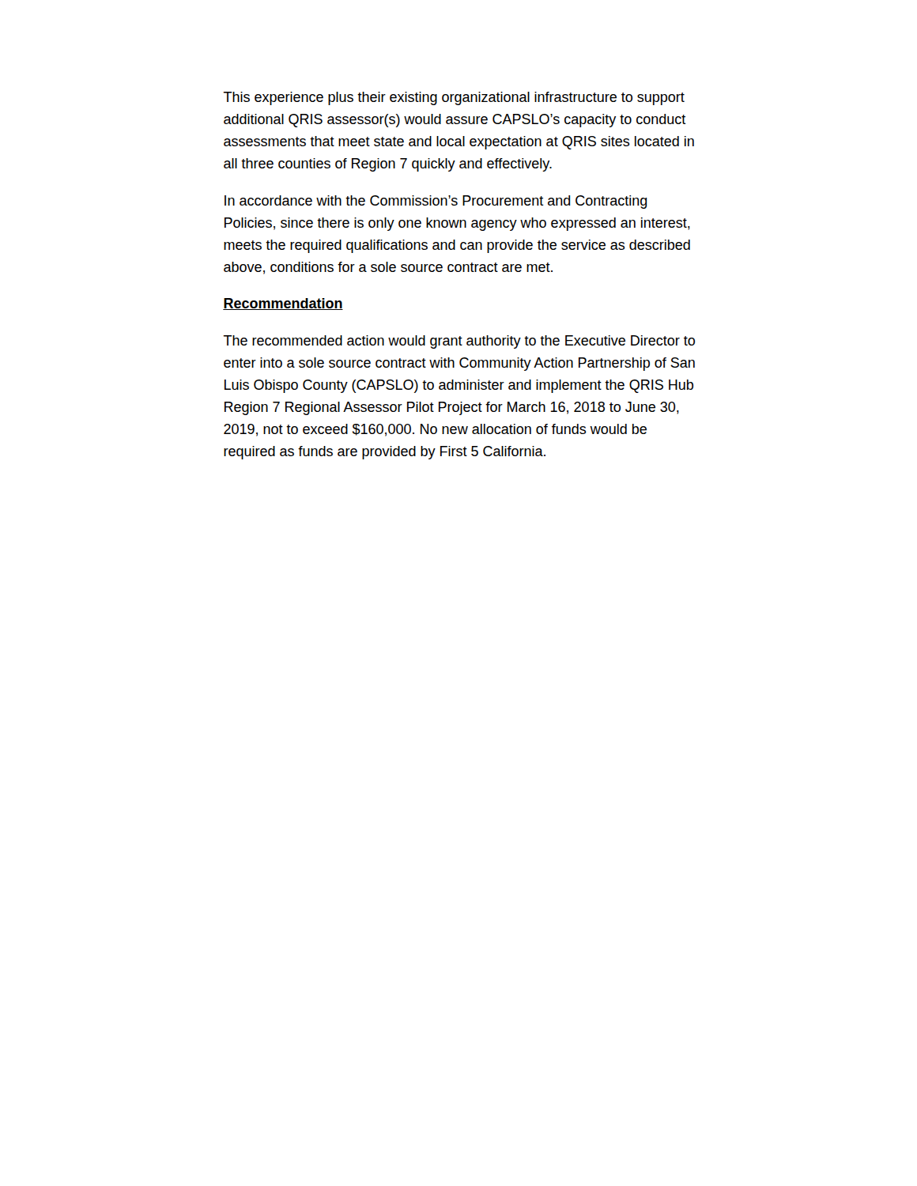This experience plus their existing organizational infrastructure to support additional QRIS assessor(s) would assure CAPSLO’s capacity to conduct assessments that meet state and local expectation at QRIS sites located in all three counties of Region 7 quickly and effectively.
In accordance with the Commission’s Procurement and Contracting Policies, since there is only one known agency who expressed an interest, meets the required qualifications and can provide the service as described above, conditions for a sole source contract are met.
Recommendation
The recommended action would grant authority to the Executive Director to enter into a sole source contract with Community Action Partnership of San Luis Obispo County (CAPSLO) to administer and implement the QRIS Hub Region 7 Regional Assessor Pilot Project for March 16, 2018 to June 30, 2019, not to exceed $160,000. No new allocation of funds would be required as funds are provided by First 5 California.